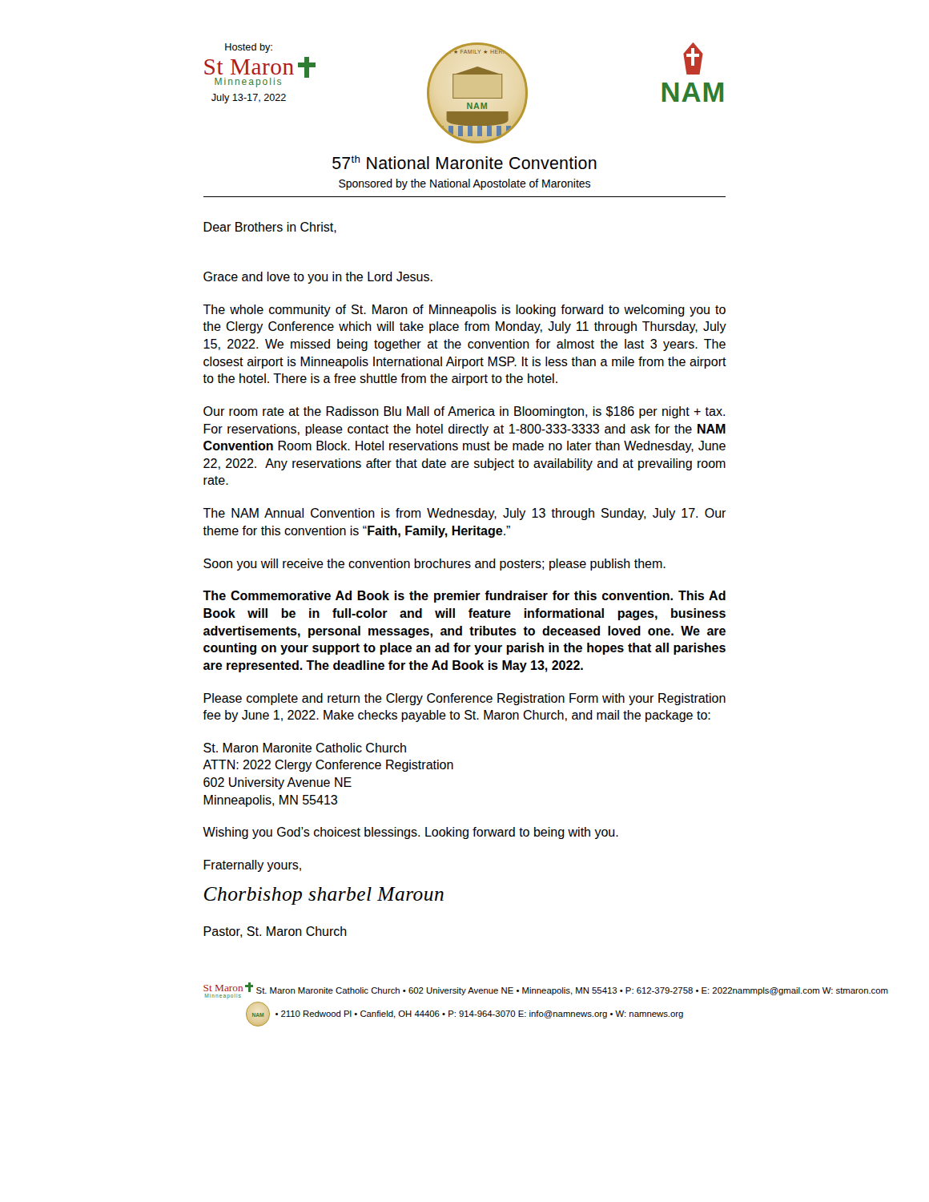Hosted by:
St Maron
Minneapolis
July 13-17, 2022
FAITH ★ FAMILY ★ HERITAGE
NAM
2022
NAM
57th National Maronite Convention
Sponsored by the National Apostolate of Maronites
Dear Brothers in Christ,
Grace and love to you in the Lord Jesus.
The whole community of St. Maron of Minneapolis is looking forward to welcoming you to the Clergy Conference which will take place from Monday, July 11 through Thursday, July 15, 2022. We missed being together at the convention for almost the last 3 years. The closest airport is Minneapolis International Airport MSP. It is less than a mile from the airport to the hotel. There is a free shuttle from the airport to the hotel.
Our room rate at the Radisson Blu Mall of America in Bloomington, is $186 per night + tax. For reservations, please contact the hotel directly at 1-800-333-3333 and ask for the NAM Convention Room Block. Hotel reservations must be made no later than Wednesday, June 22, 2022. Any reservations after that date are subject to availability and at prevailing room rate.
The NAM Annual Convention is from Wednesday, July 13 through Sunday, July 17. Our theme for this convention is “Faith, Family, Heritage.”
Soon you will receive the convention brochures and posters; please publish them.
The Commemorative Ad Book is the premier fundraiser for this convention. This Ad Book will be in full-color and will feature informational pages, business advertisements, personal messages, and tributes to deceased loved one. We are counting on your support to place an ad for your parish in the hopes that all parishes are represented. The deadline for the Ad Book is May 13, 2022.
Please complete and return the Clergy Conference Registration Form with your Registration fee by June 1, 2022. Make checks payable to St. Maron Church, and mail the package to:
St. Maron Maronite Catholic Church
ATTN: 2022 Clergy Conference Registration
602 University Avenue NE
Minneapolis, MN 55413
Wishing you God’s choicest blessings. Looking forward to being with you.
Fraternally yours,
Chorbishop sharbel Maroun
Pastor, St. Maron Church
St Maron
Minneapolis
St. Maron Maronite Catholic Church • 602 University Avenue NE • Minneapolis, MN 55413 • P: 612-379-2758 • E: 2022nammpls@gmail.com W: stmaron.com
• 2110 Redwood Pl • Canfield, OH 44406 • P: 914-964-3070 E: info@namnews.org • W: namnews.org